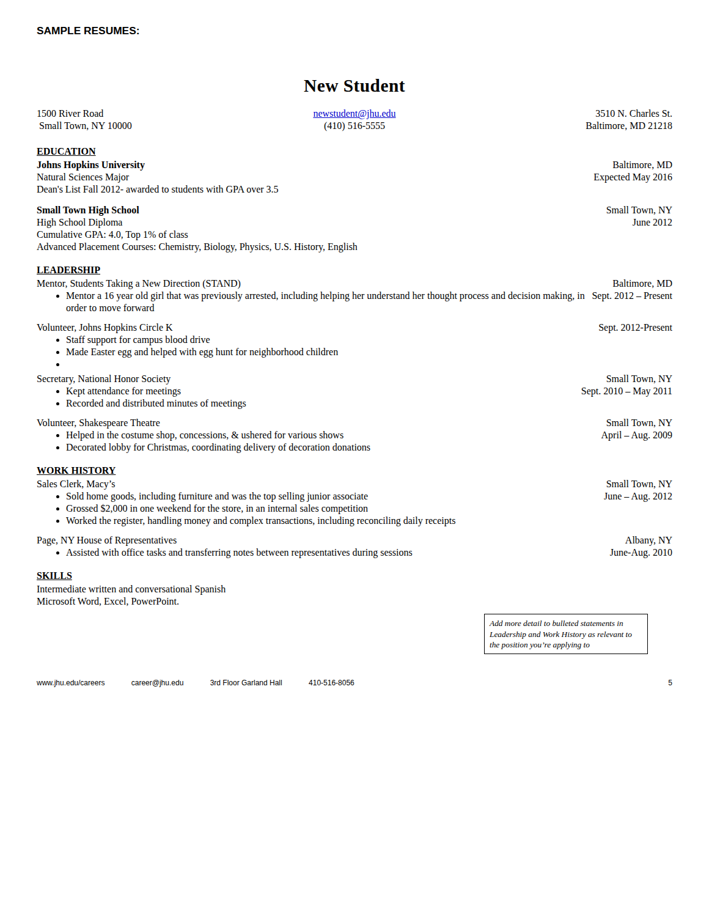SAMPLE RESUMES:
New Student
| 1500 River Road Small Town, NY 10000 | newstudent@jhu.edu (410) 516-5555 | 3510 N. Charles St. Baltimore, MD 21218 |
Education
| Johns Hopkins University | Baltimore, MD |
| Natural Sciences Major | Expected May 2016 |
Dean's List Fall 2012- awarded to students with GPA over 3.5
| Small Town High School | Small Town, NY |
| High School Diploma | June 2012 |
Cumulative GPA: 4.0, Top 1% of class
Advanced Placement Courses: Chemistry, Biology, Physics, U.S. History, English
Leadership
| Mentor, Students Taking a New Direction (STAND) | Baltimore, MD |
| Mentor a 16 year old girl that was previously arrested, including helping her understand her thought process and decision making, in order to move forward | Sept. 2012 – Present |
| Volunteer, Johns Hopkins Circle K | Sept. 2012-Present |
Staff support for campus blood drive
Made Easter egg and helped with egg hunt for neighborhood children
| Secretary, National Honor Society | Small Town, NY |
| Kept attendance for meetings Recorded and distributed minutes of meetings | Sept. 2010 – May 2011 |
| Volunteer, Shakespeare Theatre | Small Town, NY |
| Helped in the costume shop, concessions, & ushered for various shows Decorated lobby for Christmas, coordinating delivery of decoration donations | April – Aug. 2009 |
Work History
| Sales Clerk, Macy’s | Small Town, NY |
| Sold home goods, including furniture and was the top selling junior associate Grossed $2,000 in one weekend for the store, in an internal sales competition Worked the register, handling money and complex transactions, including reconciling daily receipts | June – Aug. 2012 |
| Page, NY House of Representatives | Albany, NY |
| Assisted with office tasks and transferring notes between representatives during sessions | June-Aug. 2010 |
Skills
Intermediate written and conversational Spanish
Microsoft Word, Excel, PowerPoint.
Add more detail to bulleted statements in Leadership and Work History as relevant to the position you’re applying to
www.jhu.edu/careers career@jhu.edu 3rd Floor Garland Hall 410-516-8056
5